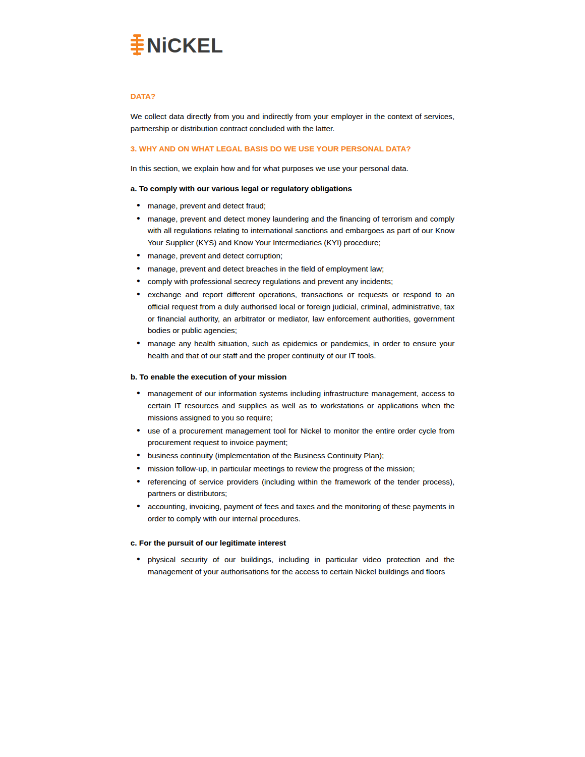Ni CKEL
DATA?
We collect data directly from you and indirectly from your employer in the context of services, partnership or distribution contract concluded with the latter.
3. WHY AND ON WHAT LEGAL BASIS DO WE USE YOUR PERSONAL DATA?
In this section, we explain how and for what purposes we use your personal data.
a. To comply with our various legal or regulatory obligations
manage, prevent and detect fraud;
manage, prevent and detect money laundering and the financing of terrorism and comply with all regulations relating to international sanctions and embargoes as part of our Know Your Supplier (KYS) and Know Your Intermediaries (KYI) procedure;
manage, prevent and detect corruption;
manage, prevent and detect breaches in the field of employment law;
comply with professional secrecy regulations and prevent any incidents;
exchange and report different operations, transactions or requests or respond to an official request from a duly authorised local or foreign judicial, criminal, administrative, tax or financial authority, an arbitrator or mediator, law enforcement authorities, government bodies or public agencies;
manage any health situation, such as epidemics or pandemics, in order to ensure your health and that of our staff and the proper continuity of our IT tools.
b. To enable the execution of your mission
management of our information systems including infrastructure management, access to certain IT resources and supplies as well as to workstations or applications when the missions assigned to you so require;
use of a procurement management tool for Nickel to monitor the entire order cycle from procurement request to invoice payment;
business continuity (implementation of the Business Continuity Plan);
mission follow-up, in particular meetings to review the progress of the mission;
referencing of service providers (including within the framework of the tender process), partners or distributors;
accounting, invoicing, payment of fees and taxes and the monitoring of these payments in order to comply with our internal procedures.
c. For the pursuit of our legitimate interest
physical security of our buildings, including in particular video protection and the management of your authorisations for the access to certain Nickel buildings and floors